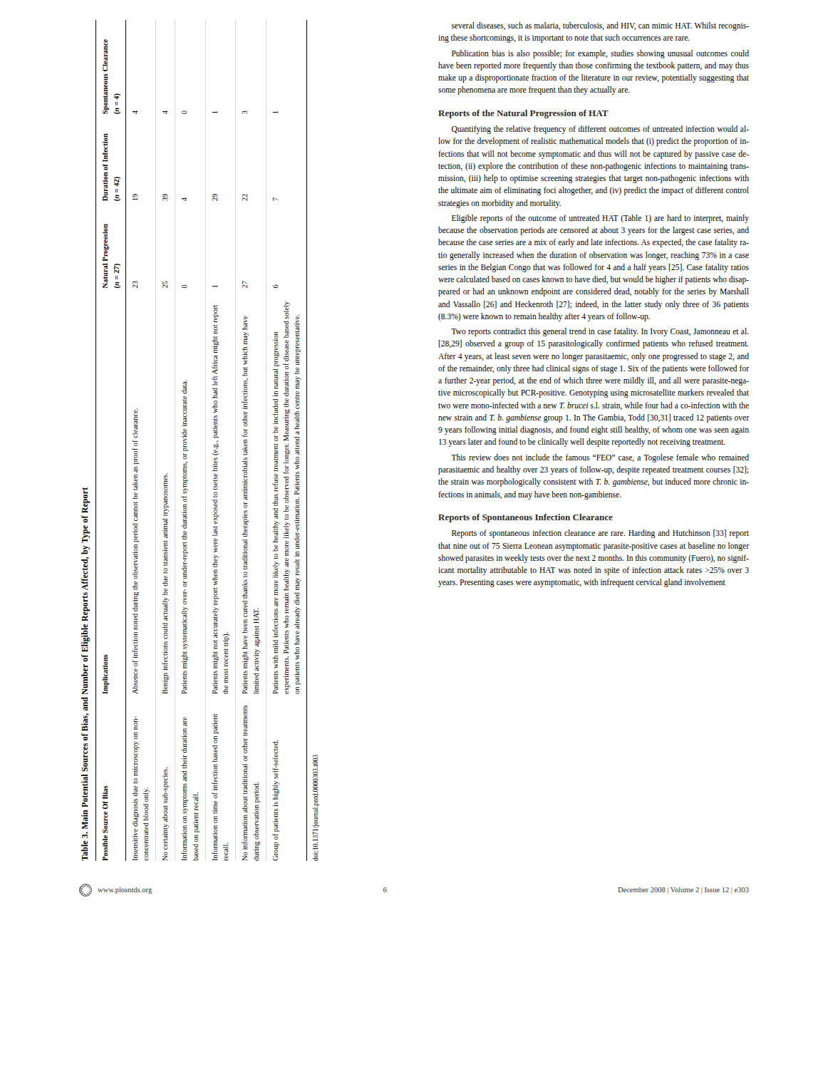Table 3. Main Potential Sources of Bias, and Number of Eligible Reports Affected, by Type of Report
| Possible Source Of Bias | Implications | Natural Progression ( n = 27) | Duration of Infection ( n = 42) | Spontaneous Clearance ( n = 4) |
| --- | --- | --- | --- | --- |
| Insensitive diagnosis due to microscopy on non-concentrated blood only. | Absence of infection noted during the observation period cannot be taken as proof of clearance. | 23 | 19 | 4 |
| No certainty about sub-species. | Benign infections could actually be due to transient animal trypanosomes. | 25 | 39 | 4 |
| Information on symptoms and their duration are based on patient recall. | Patients might systematically over- or under-report the duration of symptoms, or provide inaccurate data. | 0 | 4 | 0 |
| Information on time of infection based on patient recall. | Patients might not accurately report when they were last exposed to tsetse bites (e.g., patients who had left Africa might not report the most recent trip). | 1 | 29 | 1 |
| No information about traditional or other treatments during observation period. | Patients might have been cured thanks to traditional therapies or antimicrobials taken for other infections, but which may have limited activity against HAT. | 27 | 22 | 3 |
| Group of patients is highly self-selected. | Patients with mild infections are more likely to be healthy and thus refuse treatment or be included in natural progression experiments. Patients who remain healthy are more likely to be observed for longer. Measuring the duration of disease based solely on patients who have already died may result in under-estimation. Patients who attend a health centre may be unrepresentative. | 6 | 7 | 1 |
doi:10.1371/journal.pntd.0000303.t003
several diseases, such as malaria, tuberculosis, and HIV, can mimic HAT. Whilst recognising these shortcomings, it is important to note that such occurrences are rare.
Publication bias is also possible; for example, studies showing unusual outcomes could have been reported more frequently than those confirming the textbook pattern, and may thus make up a disproportionate fraction of the literature in our review, potentially suggesting that some phenomena are more frequent than they actually are.
Reports of the Natural Progression of HAT
Quantifying the relative frequency of different outcomes of untreated infection would allow for the development of realistic mathematical models that (i) predict the proportion of infections that will not become symptomatic and thus will not be captured by passive case detection, (ii) explore the contribution of these non-pathogenic infections to maintaining transmission, (iii) help to optimise screening strategies that target non-pathogenic infections with the ultimate aim of eliminating foci altogether, and (iv) predict the impact of different control strategies on morbidity and mortality.
Eligible reports of the outcome of untreated HAT (Table 1) are hard to interpret, mainly because the observation periods are censored at about 3 years for the largest case series, and because the case series are a mix of early and late infections. As expected, the case fatality ratio generally increased when the duration of observation was longer, reaching 73% in a case series in the Belgian Congo that was followed for 4 and a half years [25]. Case fatality ratios were calculated based on cases known to have died, but would be higher if patients who disappeared or had an unknown endpoint are considered dead, notably for the series by Marshall and Vassallo [26] and Heckenroth [27]; indeed, in the latter study only three of 36 patients (8.3%) were known to remain healthy after 4 years of follow-up.
Two reports contradict this general trend in case fatality. In Ivory Coast, Jamonneau et al. [28,29] observed a group of 15 parasitologically confirmed patients who refused treatment. After 4 years, at least seven were no longer parasitaemic, only one progressed to stage 2, and of the remainder, only three had clinical signs of stage 1. Six of the patients were followed for a further 2-year period, at the end of which three were mildly ill, and all were parasite-negative microscopically but PCR-positive. Genotyping using microsatellite markers revealed that two were mono-infected with a new T. brucei s.l. strain, while four had a co-infection with the new strain and T. b. gambiense group 1. In The Gambia, Todd [30,31] traced 12 patients over 9 years following initial diagnosis, and found eight still healthy, of whom one was seen again 13 years later and found to be clinically well despite reportedly not receiving treatment.
This review does not include the famous “FEO” case, a Togolese female who remained parasitaemic and healthy over 23 years of follow-up, despite repeated treatment courses [32]; the strain was morphologically consistent with T. b. gambiense, but induced more chronic infections in animals, and may have been non-gambiense.
Reports of Spontaneous Infection Clearance
Reports of spontaneous infection clearance are rare. Harding and Hutchinson [33] report that nine out of 75 Sierra Leonean asymptomatic parasite-positive cases at baseline no longer showed parasites in weekly tests over the next 2 months. In this community (Fuero), no significant mortality attributable to HAT was noted in spite of infection attack rates >25% over 3 years. Presenting cases were asymptomatic, with infrequent cervical gland involvement
www.plosntds.org
6
December 2008 | Volume 2 | Issue 12 | e303